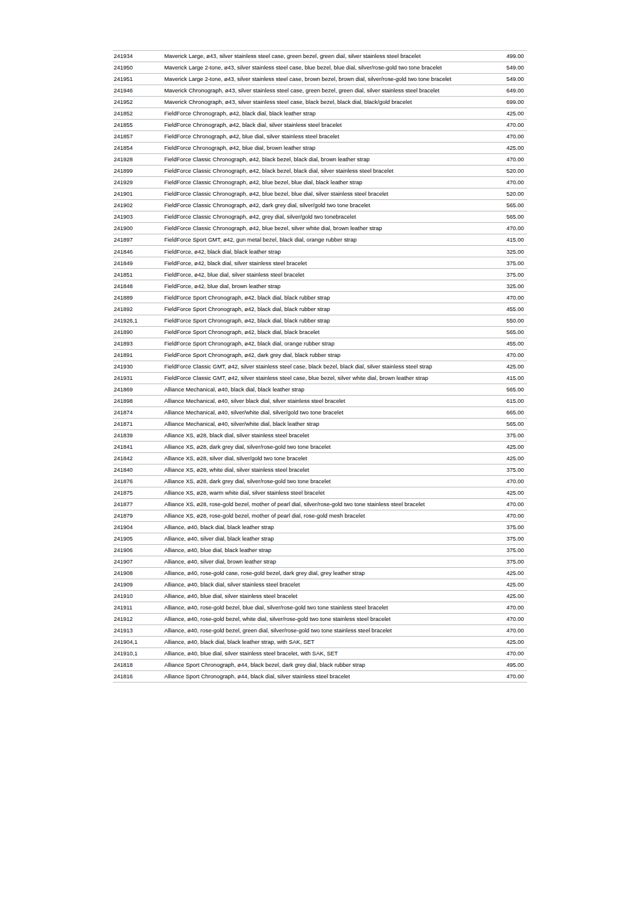| 241934 | Maverick Large, ø43, silver stainless steel case, green bezel, green dial, silver stainless steel bracelet | 499.00 |
| 241950 | Maverick Large 2-tone, ø43, silver stainless steel case, blue bezel, blue dial, silver/rose-gold two tone bracelet | 549.00 |
| 241951 | Maverick Large 2-tone, ø43, silver stainless steel case, brown bezel, brown dial, silver/rose-gold two tone bracelet | 549.00 |
| 241946 | Maverick Chronograph, ø43, silver stainless steel case, green bezel, green dial, silver stainless steel bracelet | 649.00 |
| 241952 | Maverick Chronograph, ø43, silver stainless steel case, black bezel, black dial, black/gold bracelet | 699.00 |
| 241852 | FieldForce Chronograph, ø42, black dial, black leather strap | 425.00 |
| 241855 | FieldForce Chronograph, ø42, black dial, silver stainless steel bracelet | 470.00 |
| 241857 | FieldForce Chronograph, ø42, blue dial, silver stainless steel bracelet | 470.00 |
| 241854 | FieldForce Chronograph, ø42, blue dial, brown leather strap | 425.00 |
| 241928 | FieldForce Classic Chronograph, ø42, black bezel, black dial, brown leather strap | 470.00 |
| 241899 | FieldForce Classic Chronograph, ø42, black bezel, black dial, silver stainless steel bracelet | 520.00 |
| 241929 | FieldForce Classic Chronograph, ø42, blue bezel, blue dial, black leather strap | 470.00 |
| 241901 | FieldForce Classic Chronograph, ø42, blue bezel, blue dial, silver stainless steel bracelet | 520.00 |
| 241902 | FieldForce Classic Chronograph, ø42, dark grey dial, silver/gold two tone bracelet | 565.00 |
| 241903 | FieldForce Classic Chronograph, ø42, grey dial, silver/gold two tonebracelet | 565.00 |
| 241900 | FieldForce Classic Chronograph, ø42, blue bezel, silver white dial, brown leather strap | 470.00 |
| 241897 | FieldForce Sport GMT, ø42, gun metal bezel, black dial, orange rubber strap | 415.00 |
| 241846 | FieldForce, ø42, black dial, black leather strap | 325.00 |
| 241849 | FieldForce, ø42, black dial, silver stainless steel bracelet | 375.00 |
| 241851 | FieldForce, ø42, blue dial, silver stainless steel bracelet | 375.00 |
| 241848 | FieldForce, ø42, blue dial, brown leather strap | 325.00 |
| 241889 | FieldForce Sport Chronograph, ø42, black dial, black rubber strap | 470.00 |
| 241892 | FieldForce Sport Chronograph, ø42, black dial, black rubber strap | 455.00 |
| 241926,1 | FieldForce Sport Chronograph, ø42, black dial, black rubber strap | 550.00 |
| 241890 | FieldForce Sport Chronograph, ø42, black dial, black bracelet | 565.00 |
| 241893 | FieldForce Sport Chronograph, ø42, black dial, orange rubber strap | 455.00 |
| 241891 | FieldForce Sport Chronograph, ø42, dark grey dial, black rubber strap | 470.00 |
| 241930 | FieldForce Classic GMT, ø42, silver stainless steel case, black bezel, black dial, silver stainless steel strap | 425.00 |
| 241931 | FieldForce Classic GMT, ø42, silver stainless steel case, blue bezel, silver white dial, brown leather strap | 415.00 |
| 241869 | Alliance Mechanical, ø40, black dial, black leather strap | 565.00 |
| 241898 | Alliance Mechanical, ø40, silver black dial, silver stainless steel bracelet | 615.00 |
| 241874 | Alliance Mechanical, ø40, silver/white dial, silver/gold two tone bracelet | 665.00 |
| 241871 | Alliance Mechanical, ø40, silver/white dial, black leather strap | 565.00 |
| 241839 | Alliance XS, ø28, black dial, silver stainless steel bracelet | 375.00 |
| 241841 | Alliance XS, ø28, dark grey dial, silver/rose-gold two tone bracelet | 425.00 |
| 241842 | Alliance XS, ø28, silver dial, silver/gold two tone bracelet | 425.00 |
| 241840 | Alliance XS, ø28, white dial, silver stainless steel bracelet | 375.00 |
| 241876 | Alliance XS, ø28, dark grey dial, silver/rose-gold two tone bracelet | 470.00 |
| 241875 | Alliance XS, ø28, warm white dial, silver stainless steel bracelet | 425.00 |
| 241877 | Alliance XS, ø28, rose-gold bezel, mother of pearl dial, silver/rose-gold two tone stainless steel bracelet | 470.00 |
| 241879 | Alliance XS, ø28, rose-gold bezel, mother of pearl dial, rose-gold mesh bracelet | 470.00 |
| 241904 | Alliance, ø40, black dial, black leather strap | 375.00 |
| 241905 | Alliance, ø40, silver dial, black leather strap | 375.00 |
| 241906 | Alliance, ø40, blue dial, black leather strap | 375.00 |
| 241907 | Alliance, ø40, silver dial, brown leather strap | 375.00 |
| 241908 | Alliance, ø40, rose-gold case, rose-gold bezel, dark grey dial, grey leather strap | 425.00 |
| 241909 | Alliance, ø40, black dial, silver stainless steel bracelet | 425.00 |
| 241910 | Alliance, ø40, blue dial, silver stainless steel bracelet | 425.00 |
| 241911 | Alliance, ø40, rose-gold bezel, blue dial, silver/rose-gold two tone stainless steel bracelet | 470.00 |
| 241912 | Alliance, ø40, rose-gold bezel, white dial, silver/rose-gold two tone stainless steel bracelet | 470.00 |
| 241913 | Alliance, ø40, rose-gold bezel, green dial, silver/rose-gold two tone stainless steel bracelet | 470.00 |
| 241904,1 | Alliance, ø40, black dial, black leather strap, with SAK, SET | 425.00 |
| 241910,1 | Alliance, ø40, blue dial, silver stainless steel bracelet, with SAK, SET | 470.00 |
| 241818 | Alliance Sport Chronograph, ø44, black bezel, dark grey dial, black rubber strap | 495.00 |
| 241816 | Alliance Sport Chronograph, ø44, black dial, silver stainless steel bracelet | 470.00 |